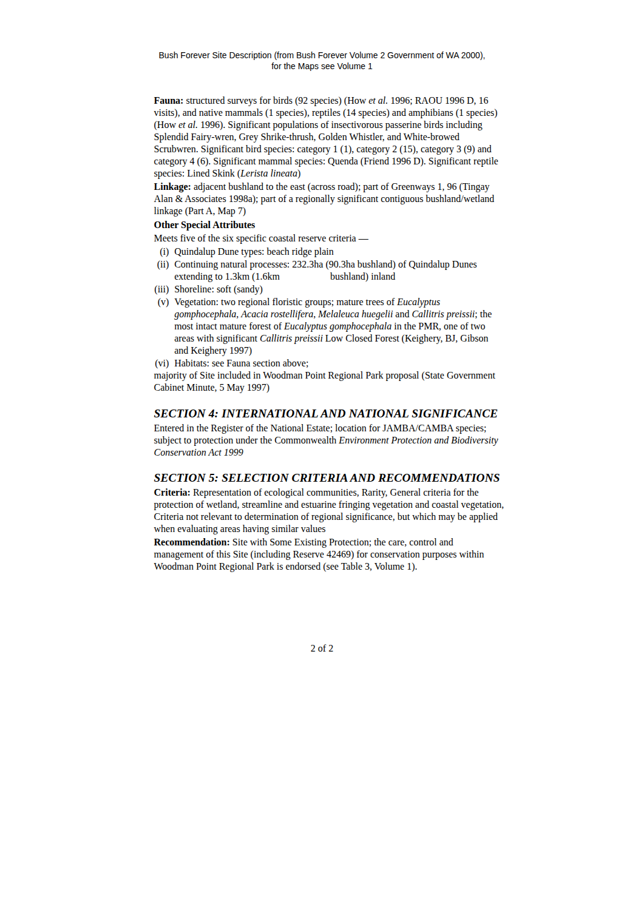Bush Forever Site Description (from Bush Forever Volume 2 Government of WA 2000),
for the Maps see Volume 1
Fauna: structured surveys for birds (92 species) (How et al. 1996; RAOU 1996 D, 16 visits), and native mammals (1 species), reptiles (14 species) and amphibians (1 species) (How et al. 1996). Significant populations of insectivorous passerine birds including Splendid Fairy-wren, Grey Shrike-thrush, Golden Whistler, and White-browed Scrubwren. Significant bird species: category 1 (1), category 2 (15), category 3 (9) and category 4 (6). Significant mammal species: Quenda (Friend 1996 D). Significant reptile species: Lined Skink (Lerista lineata)
Linkage: adjacent bushland to the east (across road); part of Greenways 1, 96 (Tingay Alan & Associates 1998a); part of a regionally significant contiguous bushland/wetland linkage (Part A, Map 7)
Other Special Attributes
Meets five of the six specific coastal reserve criteria —
(i) Quindalup Dune types: beach ridge plain
(ii) Continuing natural processes: 232.3ha (90.3ha bushland) of Quindalup Dunes extending to 1.3km (1.6km bushland) inland
(iii) Shoreline: soft (sandy)
(v) Vegetation: two regional floristic groups; mature trees of Eucalyptus gomphocephala, Acacia rostellifera, Melaleuca huegelii and Callitris preissii; the most intact mature forest of Eucalyptus gomphocephala in the PMR, one of two areas with significant Callitris preissii Low Closed Forest (Keighery, BJ, Gibson and Keighery 1997)
(vi) Habitats: see Fauna section above;
majority of Site included in Woodman Point Regional Park proposal (State Government Cabinet Minute, 5 May 1997)
SECTION 4: INTERNATIONAL AND NATIONAL SIGNIFICANCE
Entered in the Register of the National Estate; location for JAMBA/CAMBA species; subject to protection under the Commonwealth Environment Protection and Biodiversity Conservation Act 1999
SECTION 5: SELECTION CRITERIA AND RECOMMENDATIONS
Criteria: Representation of ecological communities, Rarity, General criteria for the protection of wetland, streamline and estuarine fringing vegetation and coastal vegetation, Criteria not relevant to determination of regional significance, but which may be applied when evaluating areas having similar values
Recommendation: Site with Some Existing Protection; the care, control and management of this Site (including Reserve 42469) for conservation purposes within Woodman Point Regional Park is endorsed (see Table 3, Volume 1).
2 of 2